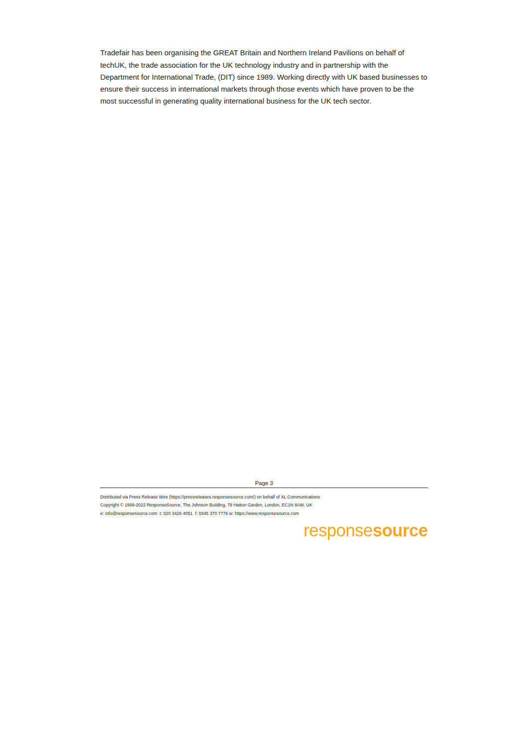Tradefair has been organising the GREAT Britain and Northern Ireland Pavilions on behalf of techUK, the trade association for the UK technology industry and in partnership with the Department for International Trade, (DIT) since 1989. Working directly with UK based businesses to ensure their success in international markets through those events which have proven to be the most successful in generating quality international business for the UK tech sector.
Page 3
Distributed via Press Release Wire (https://pressreleases.responsesource.com/) on behalf of XL Communications
Copyright © 1999-2022 ResponseSource, The Johnson Building, 79 Hatton Garden, London, EC1N 8AW, UK
e: info@responsesource.com t: 020 3426 4051 f: 0345 370 7776 w: https://www.responsesource.com
responsesource